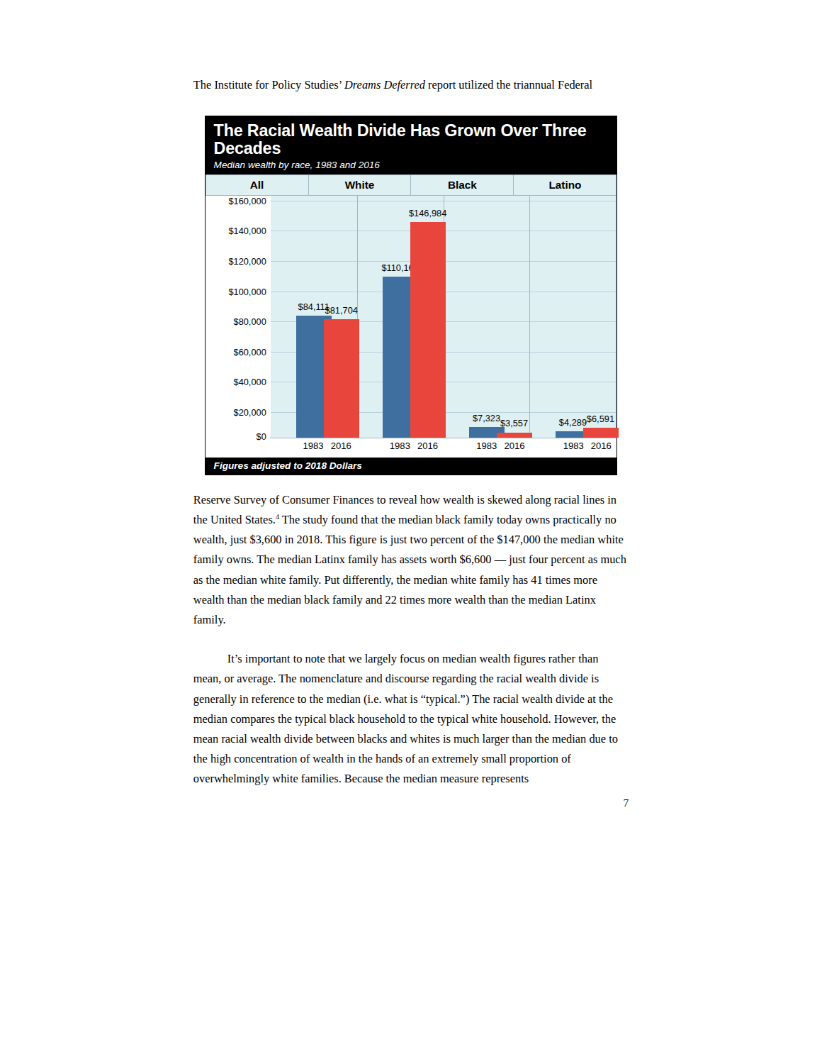The Institute for Policy Studies’ Dreams Deferred report utilized the triannual Federal
The Racial Wealth Divide Has Grown Over Three Decades
Median wealth by race, 1983 and 2016
| | All | White | Black | Latino |
$160,000 $140,000 $120,000 $100,000 $80,000 $60,000 $40,000 $20,000 $0
$84,111
$81,704
$110,160
$146,984
$7,323
$3,557
$4,289
$6,591
1983 2016 1983 2016 1983 2016 1983 2016
Figures adjusted to 2018 Dollars
Reserve Survey of Consumer Finances to reveal how wealth is skewed along racial lines in the United States.4 The study found that the median black family today owns practically no wealth, just $3,600 in 2018. This figure is just two percent of the $147,000 the median white family owns. The median Latinx family has assets worth $6,600 — just four percent as much as the median white family. Put differently, the median white family has 41 times more wealth than the median black family and 22 times more wealth than the median Latinx family.
It’s important to note that we largely focus on median wealth figures rather than mean, or average. The nomenclature and discourse regarding the racial wealth divide is generally in reference to the median (i.e. what is “typical.”) The racial wealth divide at the median compares the typical black household to the typical white household. However, the mean racial wealth divide between blacks and whites is much larger than the median due to the high concentration of wealth in the hands of an extremely small proportion of overwhelmingly white families. Because the median measure represents
7